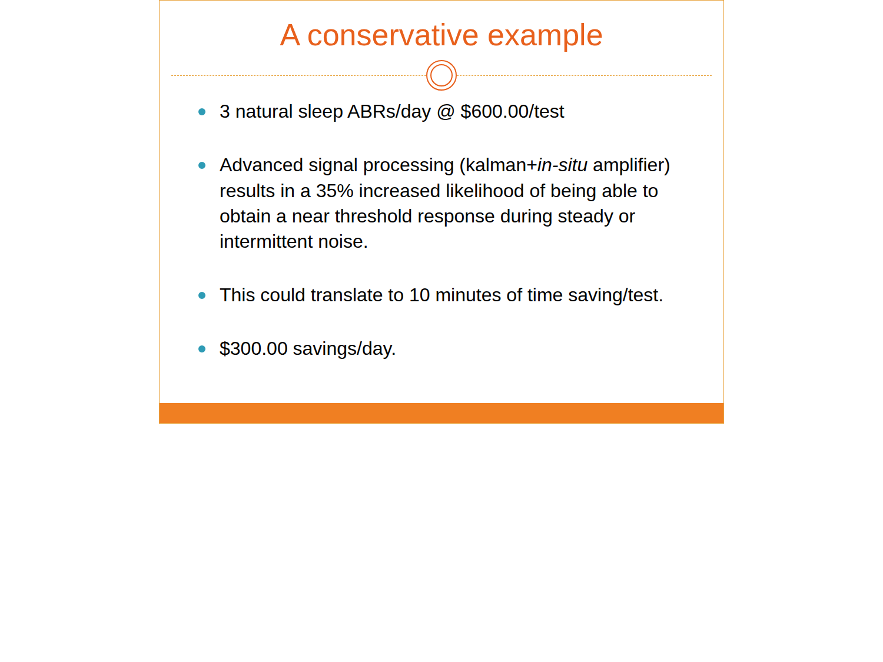A conservative example
3 natural sleep ABRs/day @ $600.00/test
Advanced signal processing (kalman+in-situ amplifier) results in a 35% increased likelihood of being able to obtain a near threshold response during steady or intermittent noise.
This could translate to 10 minutes of time saving/test.
$300.00 savings/day.